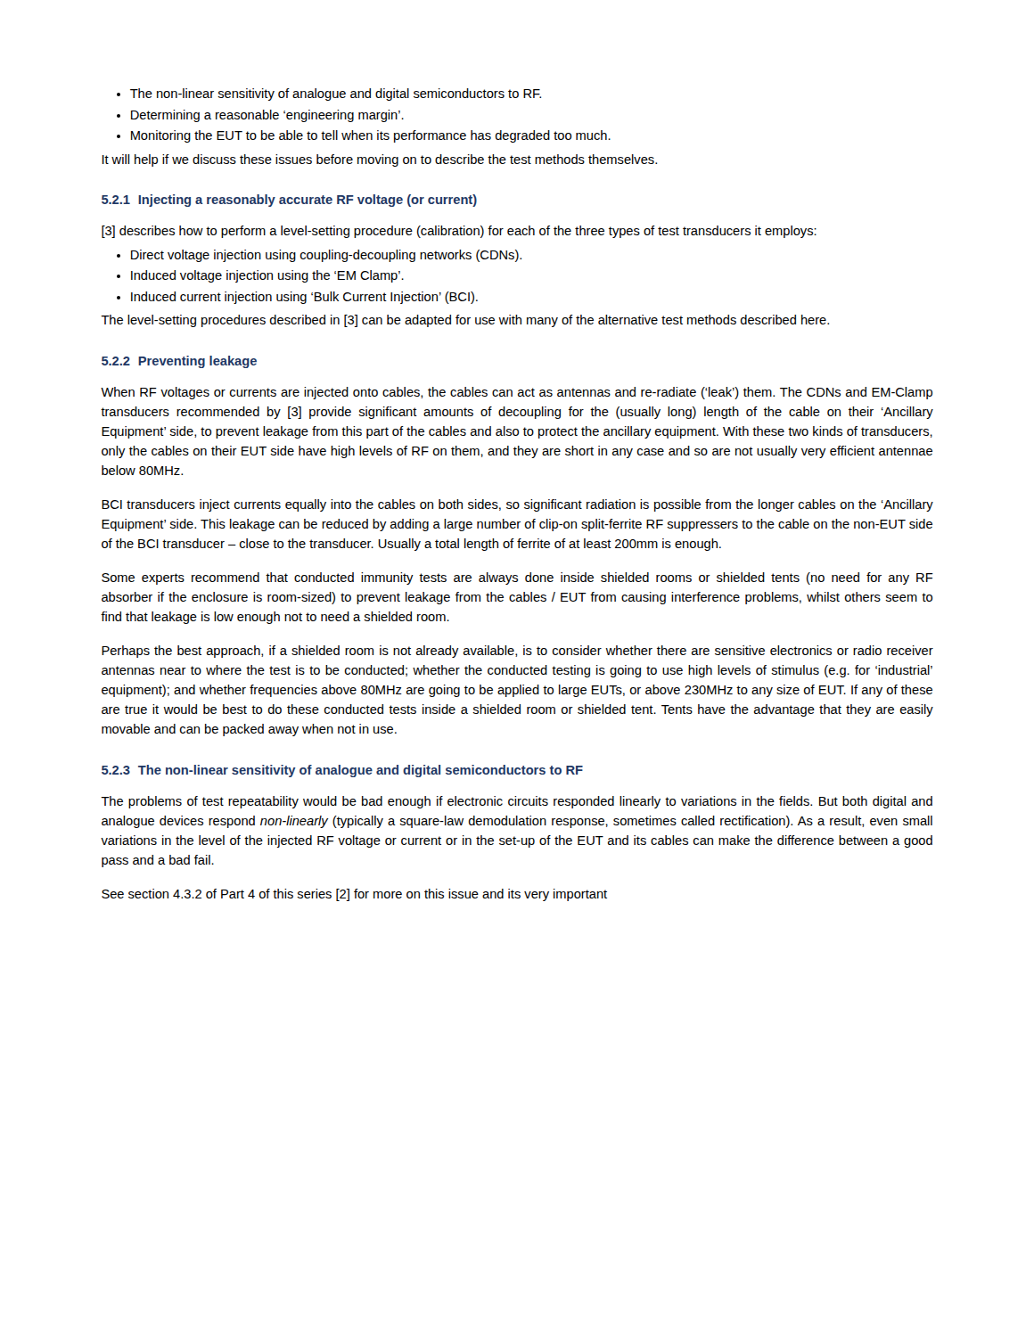The non-linear sensitivity of analogue and digital semiconductors to RF.
Determining a reasonable ‘engineering margin’.
Monitoring the EUT to be able to tell when its performance has degraded too much.
It will help if we discuss these issues before moving on to describe the test methods themselves.
5.2.1 Injecting a reasonably accurate RF voltage (or current)
[3] describes how to perform a level-setting procedure (calibration) for each of the three types of test transducers it employs:
Direct voltage injection using coupling-decoupling networks (CDNs).
Induced voltage injection using the ‘EM Clamp’.
Induced current injection using ‘Bulk Current Injection’ (BCI).
The level-setting procedures described in [3] can be adapted for use with many of the alternative test methods described here.
5.2.2 Preventing leakage
When RF voltages or currents are injected onto cables, the cables can act as antennas and re-radiate (‘leak’) them. The CDNs and EM-Clamp transducers recommended by [3] provide significant amounts of decoupling for the (usually long) length of the cable on their ‘Ancillary Equipment’ side, to prevent leakage from this part of the cables and also to protect the ancillary equipment. With these two kinds of transducers, only the cables on their EUT side have high levels of RF on them, and they are short in any case and so are not usually very efficient antennae below 80MHz.
BCI transducers inject currents equally into the cables on both sides, so significant radiation is possible from the longer cables on the ‘Ancillary Equipment’ side. This leakage can be reduced by adding a large number of clip-on split-ferrite RF suppressers to the cable on the non-EUT side of the BCI transducer – close to the transducer. Usually a total length of ferrite of at least 200mm is enough.
Some experts recommend that conducted immunity tests are always done inside shielded rooms or shielded tents (no need for any RF absorber if the enclosure is room-sized) to prevent leakage from the cables / EUT from causing interference problems, whilst others seem to find that leakage is low enough not to need a shielded room.
Perhaps the best approach, if a shielded room is not already available, is to consider whether there are sensitive electronics or radio receiver antennas near to where the test is to be conducted; whether the conducted testing is going to use high levels of stimulus (e.g. for ‘industrial’ equipment); and whether frequencies above 80MHz are going to be applied to large EUTs, or above 230MHz to any size of EUT. If any of these are true it would be best to do these conducted tests inside a shielded room or shielded tent. Tents have the advantage that they are easily movable and can be packed away when not in use.
5.2.3 The non-linear sensitivity of analogue and digital semiconductors to RF
The problems of test repeatability would be bad enough if electronic circuits responded linearly to variations in the fields. But both digital and analogue devices respond non-linearly (typically a square-law demodulation response, sometimes called rectification). As a result, even small variations in the level of the injected RF voltage or current or in the set-up of the EUT and its cables can make the difference between a good pass and a bad fail.
See section 4.3.2 of Part 4 of this series [2] for more on this issue and its very important